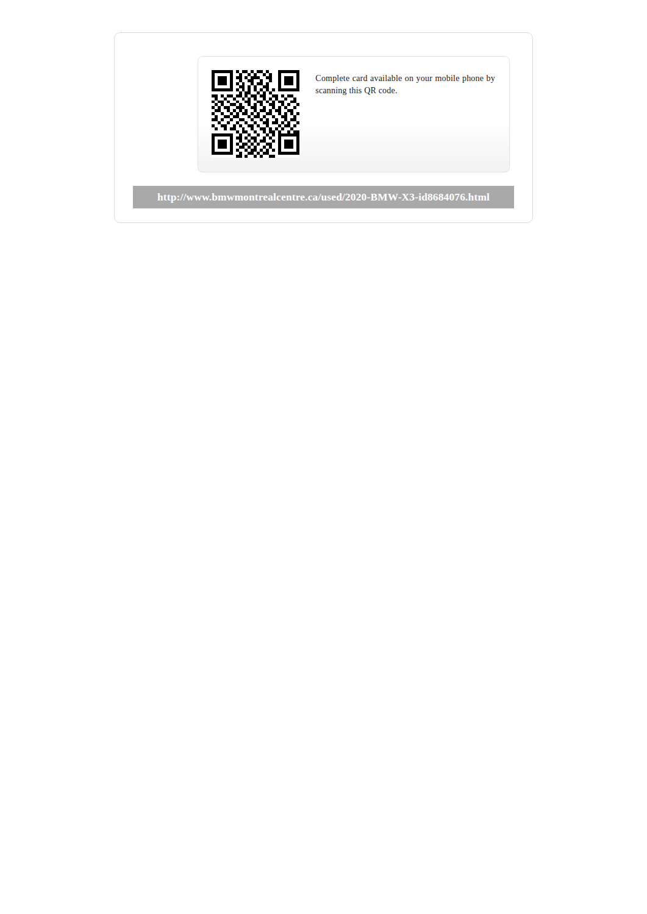Complete card available on your mobile phone by scanning this QR code.
http://www.bmwmontrealcentre.ca/used/2020-BMW-X3-id8684076.html